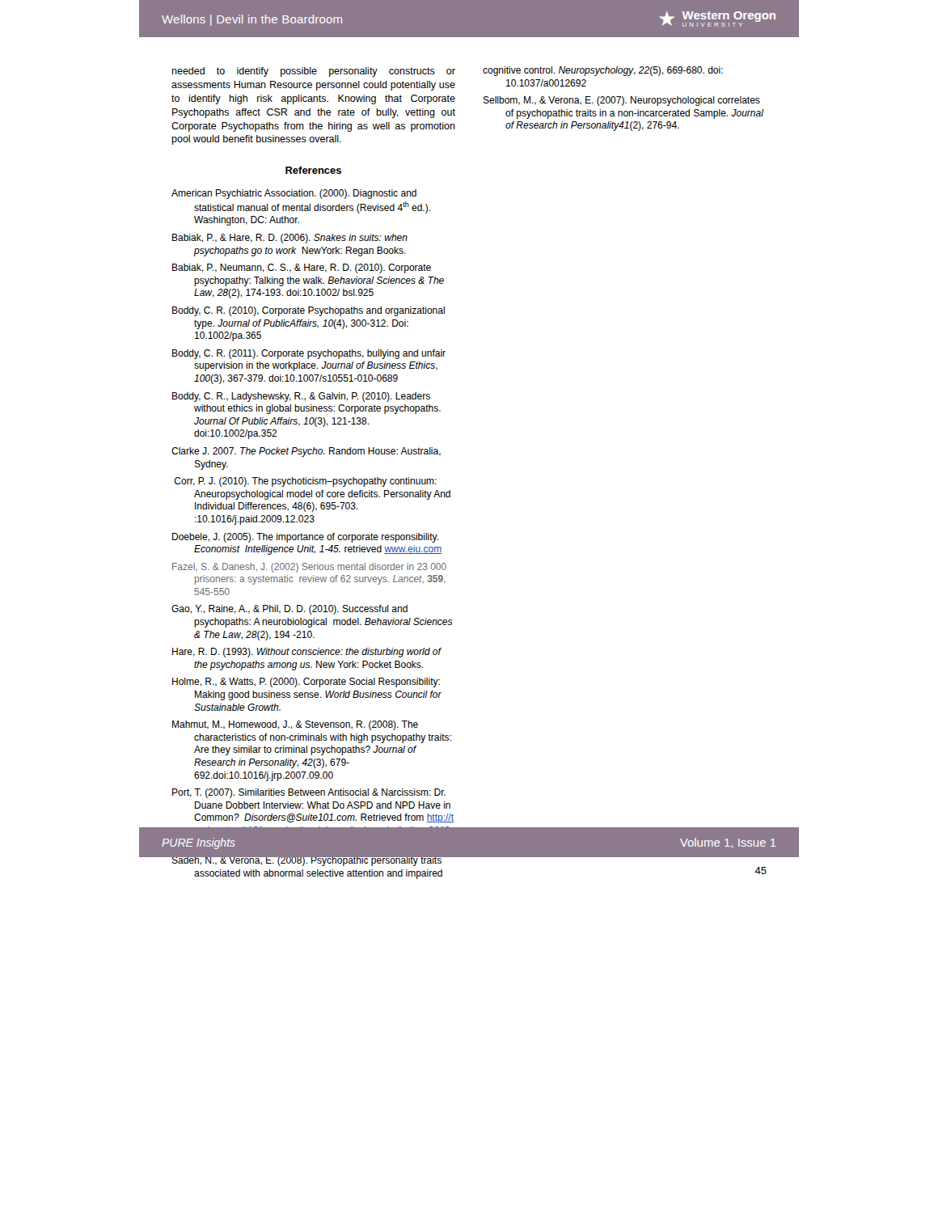Wellons | Devil in the Boardroom
★ Western Oregon UNIVERSITY
needed to identify possible personality constructs or assessments Human Resource personnel could potentially use to identify high risk applicants. Knowing that Corporate Psychopaths affect CSR and the rate of bully, vetting out Corporate Psychopaths from the hiring as well as promotion pool would benefit businesses overall.
References
American Psychiatric Association. (2000). Diagnostic and statistical manual of mental disorders (Revised 4th ed.). Washington, DC: Author.
Babiak, P., & Hare, R. D. (2006). Snakes in suits: when psychopaths go to work NewYork: Regan Books.
Babiak, P., Neumann, C. S., & Hare, R. D. (2010). Corporate psychopathy: Talking the walk. Behavioral Sciences & The Law, 28(2), 174-193. doi:10.1002/ bsl.925
Boddy, C. R. (2010), Corporate Psychopaths and organizational type. Journal of PublicAffairs, 10(4), 300-312. Doi: 10.1002/pa.365
Boddy, C. R. (2011). Corporate psychopaths, bullying and unfair supervision in the workplace. Journal of Business Ethics, 100(3), 367-379. doi:10.1007/s10551-010-0689
Boddy, C. R., Ladyshewsky, R., & Galvin, P. (2010). Leaders without ethics in global business: Corporate psychopaths. Journal Of Public Affairs, 10(3), 121-138. doi:10.1002/pa.352
Clarke J. 2007. The Pocket Psycho. Random House: Australia, Sydney.
Corr, P. J. (2010). The psychoticism–psychopathy continuum: Aneuropsychological model of core deficits. Personality And Individual Differences, 48(6), 695-703. :10.1016/j.paid.2009.12.023
Doebele, J. (2005). The importance of corporate responsibility. Economist Intelligence Unit, 1-45. retrieved www.eiu.com
Fazel, S. & Danesh, J. (2002) Serious mental disorder in 23 000 prisoners: a systematic review of 62 surveys. Lancet, 359, 545-550
Gao, Y., Raine, A., & Phil, D. D. (2010). Successful and psychopaths: A neurobiological model. Behavioral Sciences & The Law, 28(2), 194 -210.
Hare, R. D. (1993). Without conscience: the disturbing world of the psychopaths among us. New York: Pocket Books.
Holme, R., & Watts, P. (2000). Corporate Social Responsibility: Making good business sense. World Business Council for Sustainable Growth.
Mahmut, M., Homewood, J., & Stevenson, R. (2008). The characteristics of non-criminals with high psychopathy traits: Are they similar to criminal psychopaths? Journal of Research in Personality, 42(3), 679-692.doi:10.1016/j.jrp.2007.09.00
Port, T. (2007). Similarities Between Antisocial & Narcissism: Dr. Duane Dobbert Interview: What Do ASPD and NPD Have in Common? Disorders@Suite101.com. Retrieved from http://tami-port.suit101.com/antisocial-narciissism-similarity-a36130
Sadeh, N., & Verona, E. (2008). Psychopathic personality traits associated with abnormal selective attention and impaired
cognitive control. Neuropsychology, 22(5), 669-680. doi: 10.1037/a0012692
Sellbom, M., & Verona, E. (2007). Neuropsychological correlates of psychopathic traits in a non-incarcerated Sample. Journal of Research in Personality41(2), 276-94.
PURE Insights
Volume 1, Issue 1
45